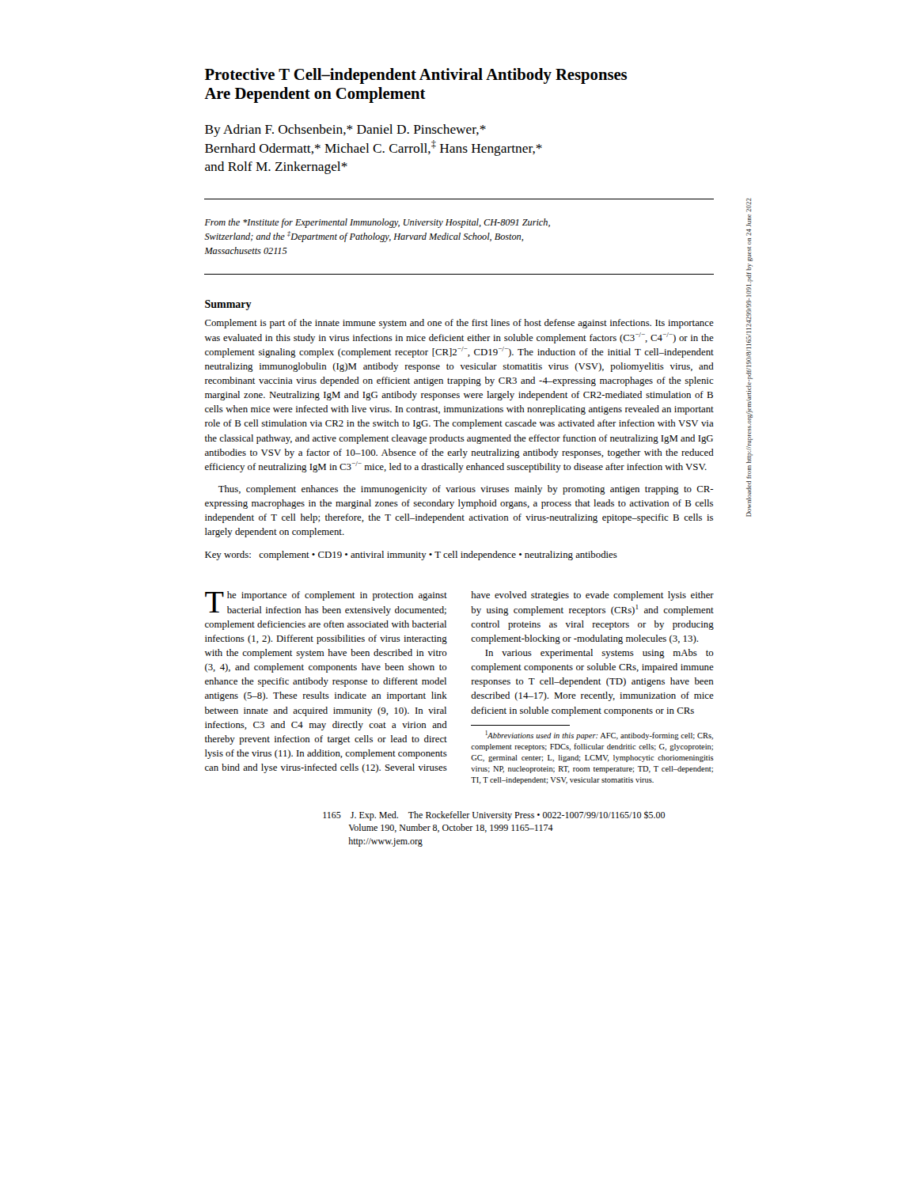Downloaded from http://rupress.org/jem/article-pdf/190/8/1165/1124299/99-1091.pdf by guest on 24 June 2022
Protective T Cell–independent Antiviral Antibody Responses
Are Dependent on Complement
By Adrian F. Ochsenbein,* Daniel D. Pinschewer,*
Bernhard Odermatt,* Michael C. Carroll,‡ Hans Hengartner,*
and Rolf M. Zinkernagel*
From the *Institute for Experimental Immunology, University Hospital, CH-8091 Zurich,
Switzerland; and the ‡Department of Pathology, Harvard Medical School, Boston,
Massachusetts 02115
Summary
Complement is part of the innate immune system and one of the first lines of host defense against infections. Its importance was evaluated in this study in virus infections in mice deficient either in soluble complement factors (C3−/−, C4−/−) or in the complement signaling complex (complement receptor [CR]2−/−, CD19−/−). The induction of the initial T cell–independent neutralizing immunoglobulin (Ig)M antibody response to vesicular stomatitis virus (VSV), poliomyelitis virus, and recombinant vaccinia virus depended on efficient antigen trapping by CR3 and -4–expressing macrophages of the splenic marginal zone. Neutralizing IgM and IgG antibody responses were largely independent of CR2-mediated stimulation of B cells when mice were infected with live virus. In contrast, immunizations with nonreplicating antigens revealed an important role of B cell stimulation via CR2 in the switch to IgG. The complement cascade was activated after infection with VSV via the classical pathway, and active complement cleavage products augmented the effector function of neutralizing IgM and IgG antibodies to VSV by a factor of 10–100. Absence of the early neutralizing antibody responses, together with the reduced efficiency of neutralizing IgM in C3−/− mice, led to a drastically enhanced susceptibility to disease after infection with VSV.
Thus, complement enhances the immunogenicity of various viruses mainly by promoting antigen trapping to CR-expressing macrophages in the marginal zones of secondary lymphoid organs, a process that leads to activation of B cells independent of T cell help; therefore, the T cell–independent activation of virus-neutralizing epitope–specific B cells is largely dependent on complement.
Key words: complement • CD19 • antiviral immunity • T cell independence • neutralizing antibodies
The importance of complement in protection against bacterial infection has been extensively documented; complement deficiencies are often associated with bacterial infections (1, 2). Different possibilities of virus interacting with the complement system have been described in vitro (3, 4), and complement components have been shown to enhance the specific antibody response to different model antigens (5–8). These results indicate an important link between innate and acquired immunity (9, 10). In viral infections, C3 and C4 may directly coat a virion and thereby prevent infection of target cells or lead to direct lysis of the virus (11). In addition, complement components can bind and lyse virus-infected cells (12). Several viruses have evolved strategies to evade complement lysis either by using complement receptors (CRs)1 and complement control proteins as viral receptors or by producing complement-blocking or -modulating molecules (3, 13).
In various experimental systems using mAbs to complement components or soluble CRs, impaired immune responses to T cell–dependent (TD) antigens have been described (14–17). More recently, immunization of mice deficient in soluble complement components or in CRs
1Abbreviations used in this paper: AFC, antibody-forming cell; CRs, complement receptors; FDCs, follicular dendritic cells; G, glycoprotein; GC, germinal center; L, ligand; LCMV, lymphocytic choriomeningitis virus; NP, nucleoprotein; RT, room temperature; TD, T cell–dependent; TI, T cell–independent; VSV, vesicular stomatitis virus.
1165 J. Exp. Med. The Rockefeller University Press • 0022-1007/99/10/1165/10 $5.00
Volume 190, Number 8, October 18, 1999 1165–1174
http://www.jem.org